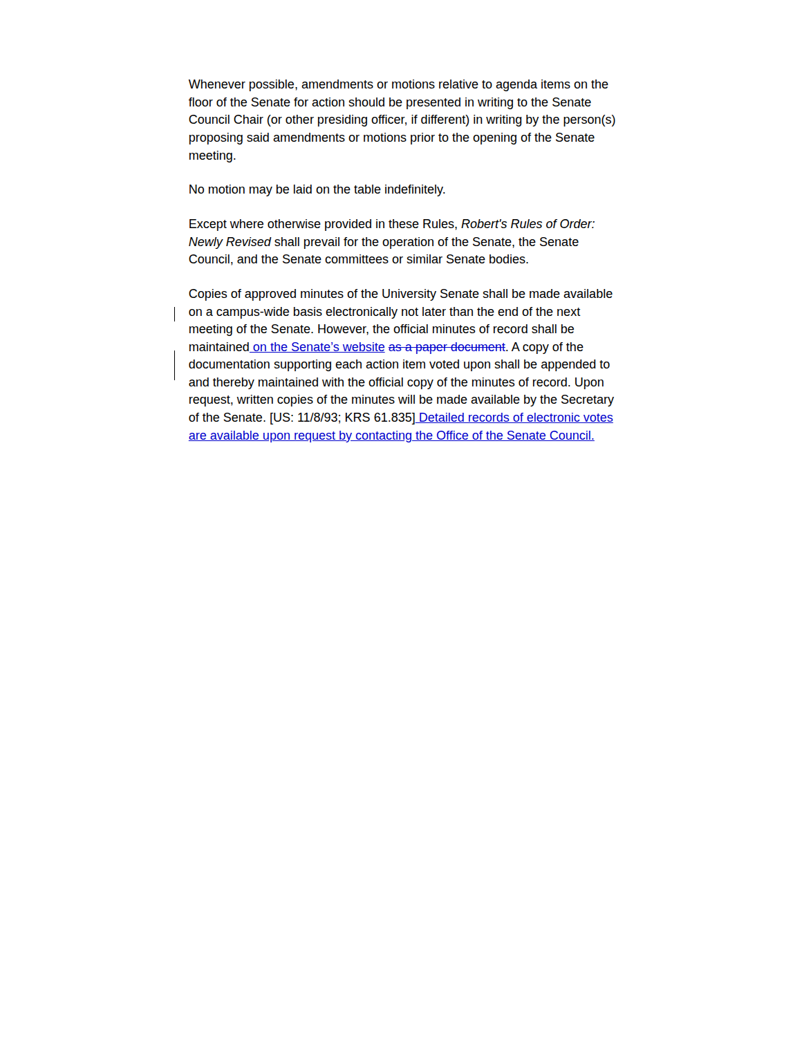Whenever possible, amendments or motions relative to agenda items on the floor of the Senate for action should be presented in writing to the Senate Council Chair (or other presiding officer, if different) in writing by the person(s) proposing said amendments or motions prior to the opening of the Senate meeting.
No motion may be laid on the table indefinitely.
Except where otherwise provided in these Rules, Robert's Rules of Order: Newly Revised shall prevail for the operation of the Senate, the Senate Council, and the Senate committees or similar Senate bodies.
Copies of approved minutes of the University Senate shall be made available on a campus-wide basis electronically not later than the end of the next meeting of the Senate. However, the official minutes of record shall be maintained on the Senate’s website as a paper document. A copy of the documentation supporting each action item voted upon shall be appended to and thereby maintained with the official copy of the minutes of record. Upon request, written copies of the minutes will be made available by the Secretary of the Senate. [US: 11/8/93; KRS 61.835] Detailed records of electronic votes are available upon request by contacting the Office of the Senate Council.